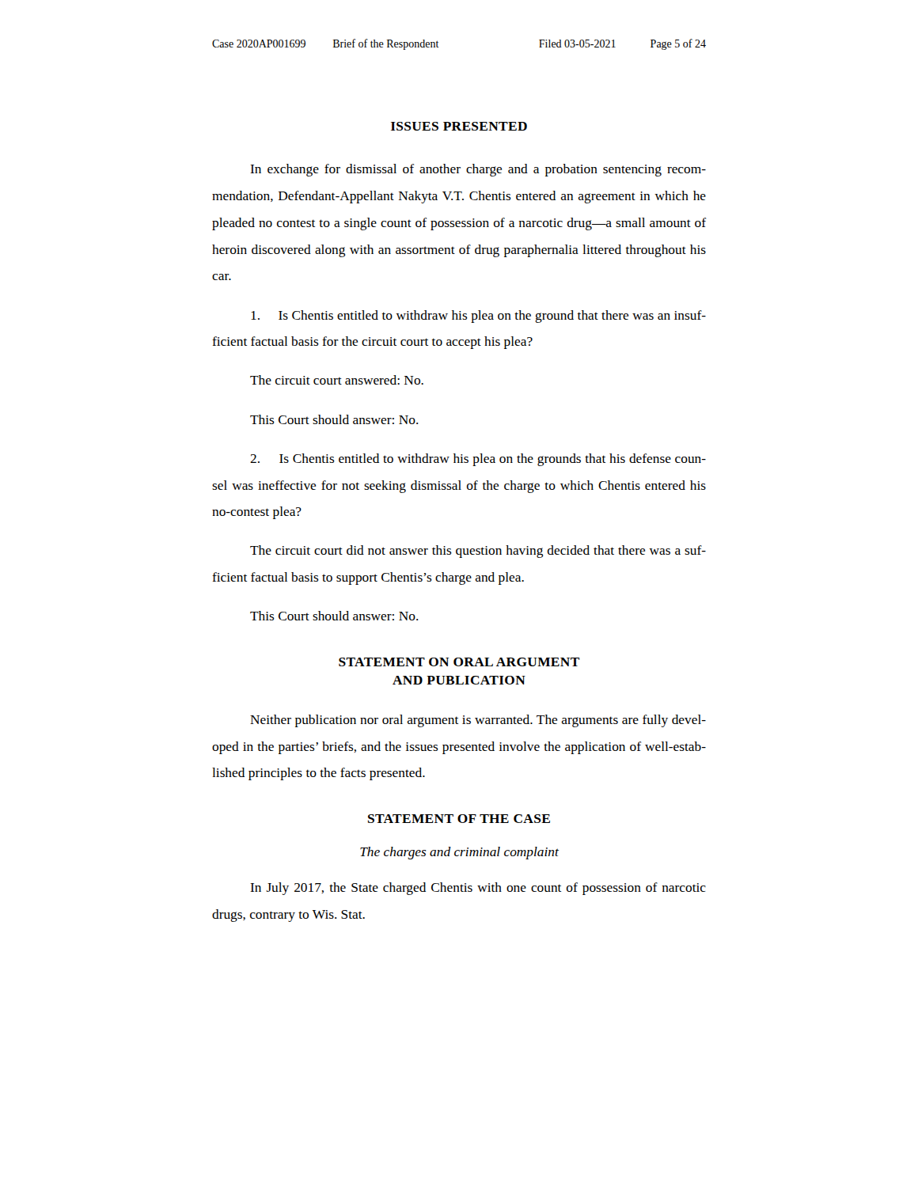Case 2020AP001699 Brief of the Respondent Filed 03-05-2021 Page 5 of 24
ISSUES PRESENTED
In exchange for dismissal of another charge and a probation sentencing recommendation, Defendant-Appellant Nakyta V.T. Chentis entered an agreement in which he pleaded no contest to a single count of possession of a narcotic drug—a small amount of heroin discovered along with an assortment of drug paraphernalia littered throughout his car.
1. Is Chentis entitled to withdraw his plea on the ground that there was an insufficient factual basis for the circuit court to accept his plea?
The circuit court answered: No.
This Court should answer: No.
2. Is Chentis entitled to withdraw his plea on the grounds that his defense counsel was ineffective for not seeking dismissal of the charge to which Chentis entered his no-contest plea?
The circuit court did not answer this question having decided that there was a sufficient factual basis to support Chentis’s charge and plea.
This Court should answer: No.
STATEMENT ON ORAL ARGUMENT
AND PUBLICATION
Neither publication nor oral argument is warranted. The arguments are fully developed in the parties’ briefs, and the issues presented involve the application of well-established principles to the facts presented.
STATEMENT OF THE CASE
The charges and criminal complaint
In July 2017, the State charged Chentis with one count of possession of narcotic drugs, contrary to Wis. Stat.